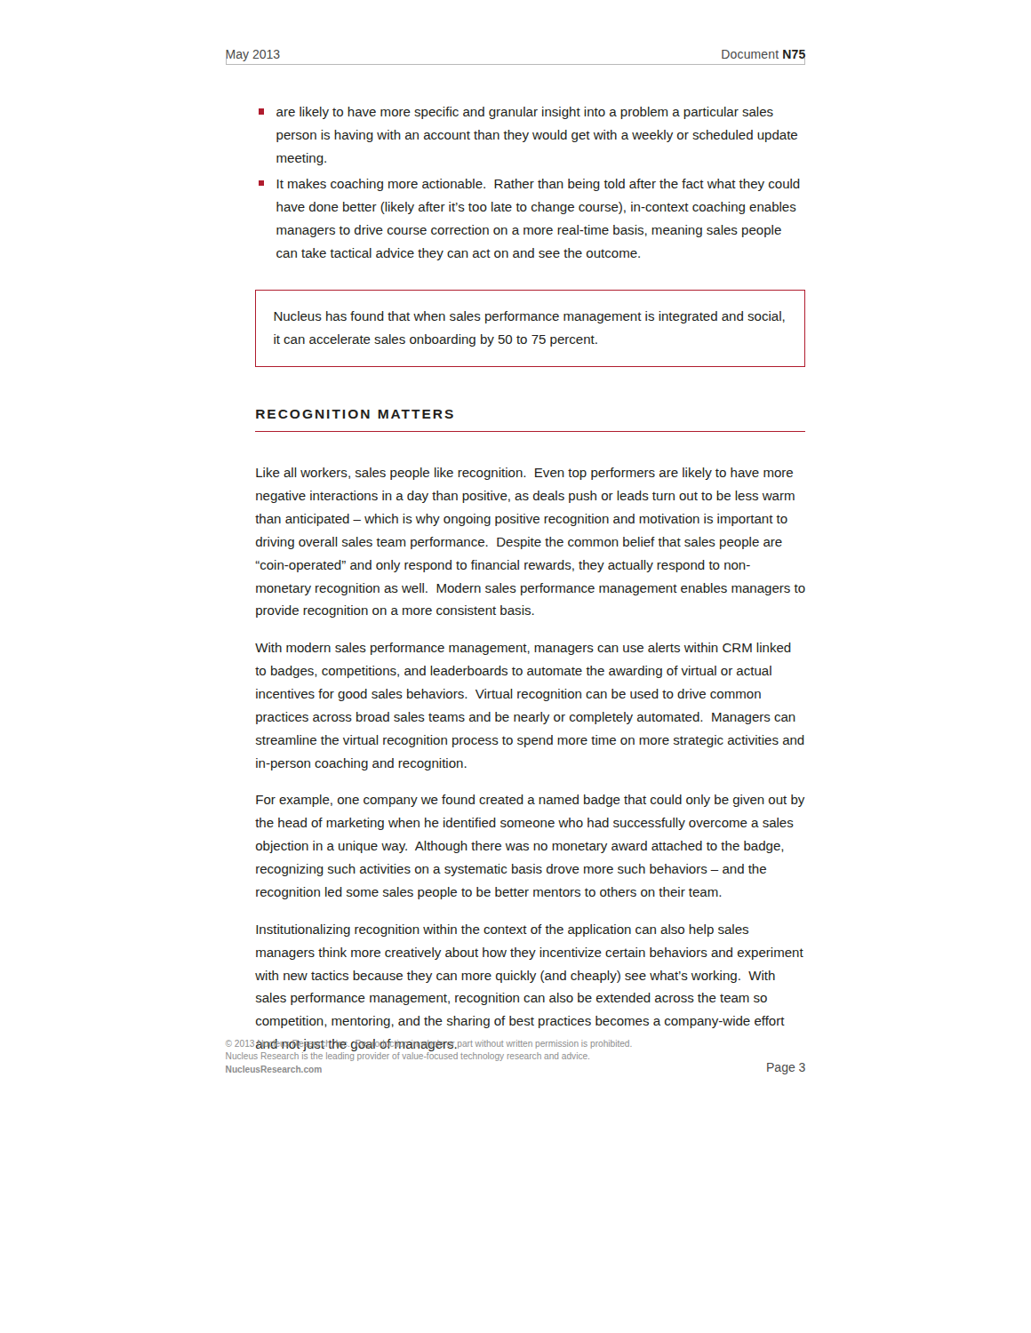May 2013
Document N75
are likely to have more specific and granular insight into a problem a particular sales person is having with an account than they would get with a weekly or scheduled update meeting.
It makes coaching more actionable. Rather than being told after the fact what they could have done better (likely after it’s too late to change course), in-context coaching enables managers to drive course correction on a more real-time basis, meaning sales people can take tactical advice they can act on and see the outcome.
Nucleus has found that when sales performance management is integrated and social, it can accelerate sales onboarding by 50 to 75 percent.
RECOGNITION MATTERS
Like all workers, sales people like recognition. Even top performers are likely to have more negative interactions in a day than positive, as deals push or leads turn out to be less warm than anticipated – which is why ongoing positive recognition and motivation is important to driving overall sales team performance. Despite the common belief that sales people are “coin-operated” and only respond to financial rewards, they actually respond to non-monetary recognition as well. Modern sales performance management enables managers to provide recognition on a more consistent basis.
With modern sales performance management, managers can use alerts within CRM linked to badges, competitions, and leaderboards to automate the awarding of virtual or actual incentives for good sales behaviors. Virtual recognition can be used to drive common practices across broad sales teams and be nearly or completely automated. Managers can streamline the virtual recognition process to spend more time on more strategic activities and in-person coaching and recognition.
For example, one company we found created a named badge that could only be given out by the head of marketing when he identified someone who had successfully overcome a sales objection in a unique way. Although there was no monetary award attached to the badge, recognizing such activities on a systematic basis drove more such behaviors – and the recognition led some sales people to be better mentors to others on their team.
Institutionalizing recognition within the context of the application can also help sales managers think more creatively about how they incentivize certain behaviors and experiment with new tactics because they can more quickly (and cheaply) see what’s working. With sales performance management, recognition can also be extended across the team so competition, mentoring, and the sharing of best practices becomes a company-wide effort and not just the goal of managers.
© 2013 Nucleus Research, Inc. Reproduction in whole or part without written permission is prohibited.
Nucleus Research is the leading provider of value-focused technology research and advice.
NucleusResearch.com
Page 3